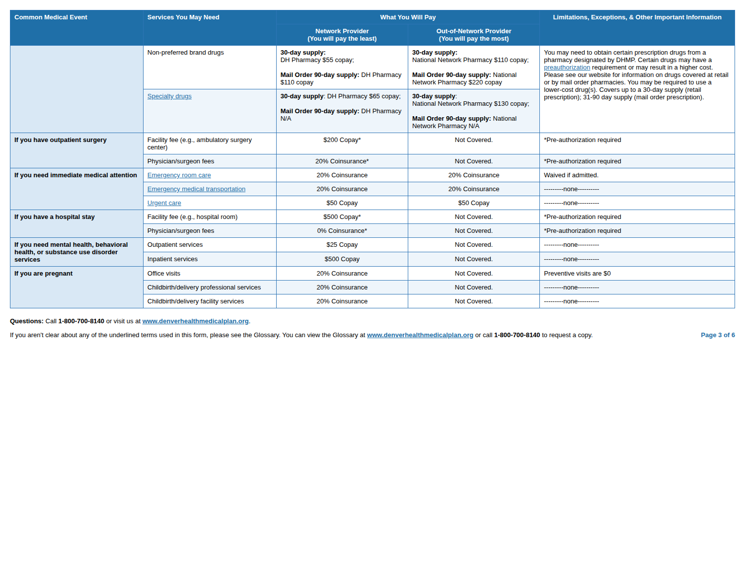| Common Medical Event | Services You May Need | What You Will Pay | Limitations, Exceptions, & Other Important Information |
| --- | --- | --- | --- |
| Network Provider (You will pay the least) | Out-of-Network Provider (You will pay the most) |
| | Non-preferred brand drugs | 30-day supply: DH Pharmacy $55 copay; Mail Order 90-day supply: DH Pharmacy $110 copay | 30-day supply: National Network Pharmacy $110 copay; Mail Order 90-day supply: National Network Pharmacy $220 copay | You may need to obtain certain prescription drugs from a pharmacy designated by DHMP. Certain drugs may have a preauthorization requirement or may result in a higher cost. Please see our website for information on drugs covered at retail or by mail order pharmacies. You may be required to use a lower-cost drug(s). Covers up to a 30-day supply (retail prescription); 31-90 day supply (mail order prescription). |
| Specialty drugs | 30-day supply : DH Pharmacy $65 copay; Mail Order 90-day supply: DH Pharmacy N/A | 30-day supply : National Network Pharmacy $130 copay; Mail Order 90-day supply: National Network Pharmacy N/A |
| If you have outpatient surgery | Facility fee (e.g., ambulatory surgery center) | $200 Copay* | Not Covered. | *Pre-authorization required |
| Physician/surgeon fees | 20% Coinsurance* | Not Covered. | *Pre-authorization required |
| If you need immediate medical attention | Emergency room care | 20% Coinsurance | 20% Coinsurance | Waived if admitted. |
| Emergency medical transportation | 20% Coinsurance | 20% Coinsurance | ---------none---------- |
| Urgent care | $50 Copay | $50 Copay | ---------none---------- |
| If you have a hospital stay | Facility fee (e.g., hospital room) | $500 Copay* | Not Covered. | *Pre-authorization required |
| Physician/surgeon fees | 0% Coinsurance* | Not Covered. | *Pre-authorization required |
| If you need mental health, behavioral health, or substance use disorder services | Outpatient services | $25 Copay | Not Covered. | ---------none---------- |
| Inpatient services | $500 Copay | Not Covered. | ---------none---------- |
| If you are pregnant | Office visits | 20% Coinsurance | Not Covered. | Preventive visits are $0 |
| Childbirth/delivery professional services | 20% Coinsurance | Not Covered. | ---------none---------- |
| Childbirth/delivery facility services | 20% Coinsurance | Not Covered. | ---------none---------- |
Questions: Call 1-800-700-8140 or visit us at www.denverhealthmedicalplan.org.
If you aren't clear about any of the underlined terms used in this form, please see the Glossary. You can view the Glossary at www.denverhealthmedicalplan.org or call 1-800-700-8140 to request a copy. Page 3 of 6